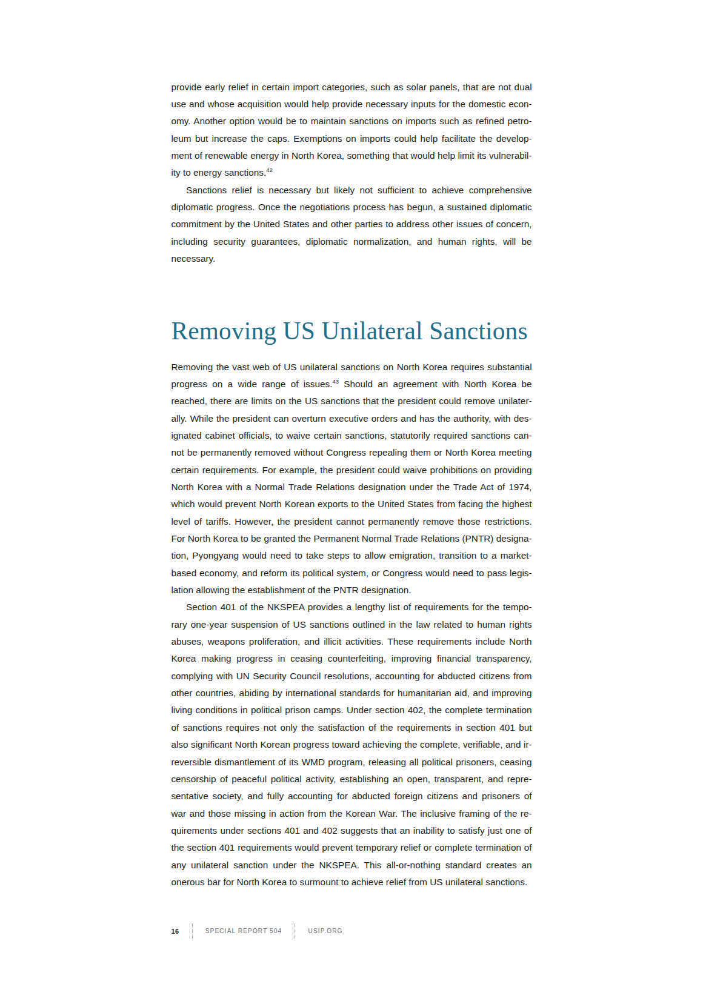provide early relief in certain import categories, such as solar panels, that are not dual use and whose acquisition would help provide necessary inputs for the domestic economy. Another option would be to maintain sanctions on imports such as refined petroleum but increase the caps. Exemptions on imports could help facilitate the development of renewable energy in North Korea, something that would help limit its vulnerability to energy sanctions.42
Sanctions relief is necessary but likely not sufficient to achieve comprehensive diplomatic progress. Once the negotiations process has begun, a sustained diplomatic commitment by the United States and other parties to address other issues of concern, including security guarantees, diplomatic normalization, and human rights, will be necessary.
Removing US Unilateral Sanctions
Removing the vast web of US unilateral sanctions on North Korea requires substantial progress on a wide range of issues.43 Should an agreement with North Korea be reached, there are limits on the US sanctions that the president could remove unilaterally. While the president can overturn executive orders and has the authority, with designated cabinet officials, to waive certain sanctions, statutorily required sanctions cannot be permanently removed without Congress repealing them or North Korea meeting certain requirements. For example, the president could waive prohibitions on providing North Korea with a Normal Trade Relations designation under the Trade Act of 1974, which would prevent North Korean exports to the United States from facing the highest level of tariffs. However, the president cannot permanently remove those restrictions. For North Korea to be granted the Permanent Normal Trade Relations (PNTR) designation, Pyongyang would need to take steps to allow emigration, transition to a market-based economy, and reform its political system, or Congress would need to pass legislation allowing the establishment of the PNTR designation.
Section 401 of the NKSPEA provides a lengthy list of requirements for the temporary one-year suspension of US sanctions outlined in the law related to human rights abuses, weapons proliferation, and illicit activities. These requirements include North Korea making progress in ceasing counterfeiting, improving financial transparency, complying with UN Security Council resolutions, accounting for abducted citizens from other countries, abiding by international standards for humanitarian aid, and improving living conditions in political prison camps. Under section 402, the complete termination of sanctions requires not only the satisfaction of the requirements in section 401 but also significant North Korean progress toward achieving the complete, verifiable, and irreversible dismantlement of its WMD program, releasing all political prisoners, ceasing censorship of peaceful political activity, establishing an open, transparent, and representative society, and fully accounting for abducted foreign citizens and prisoners of war and those missing in action from the Korean War. The inclusive framing of the requirements under sections 401 and 402 suggests that an inability to satisfy just one of the section 401 requirements would prevent temporary relief or complete termination of any unilateral sanction under the NKSPEA. This all-or-nothing standard creates an onerous bar for North Korea to surmount to achieve relief from US unilateral sanctions.
16 Special Report 504 USIP.ORG